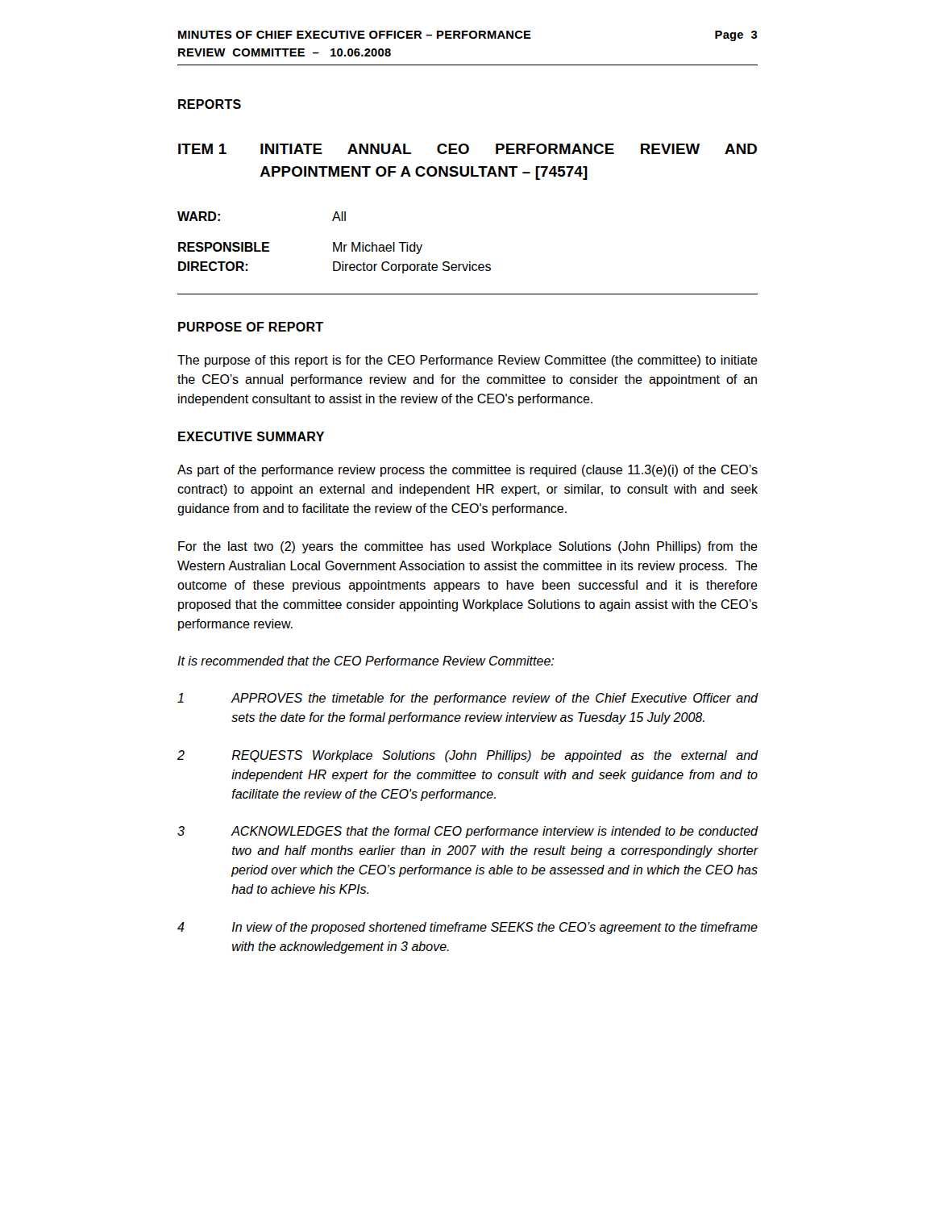Minutes of Chief Executive Officer – Performance
Review Committee – 10.06.2008
Page 3
Reports
Item 1 Initiate annual CEO performance review and appointment of a consultant – [74574]
| Ward: | All |
| Responsible Director: | Mr Michael Tidy Director Corporate Services |
Purpose of Report
The purpose of this report is for the CEO Performance Review Committee (the committee) to initiate the CEO’s annual performance review and for the committee to consider the appointment of an independent consultant to assist in the review of the CEO's performance.
Executive Summary
As part of the performance review process the committee is required (clause 11.3(e)(i) of the CEO’s contract) to appoint an external and independent HR expert, or similar, to consult with and seek guidance from and to facilitate the review of the CEO's performance.
For the last two (2) years the committee has used Workplace Solutions (John Phillips) from the Western Australian Local Government Association to assist the committee in its review process. The outcome of these previous appointments appears to have been successful and it is therefore proposed that the committee consider appointing Workplace Solutions to again assist with the CEO’s performance review.
It is recommended that the CEO Performance Review Committee:
APPROVES the timetable for the performance review of the Chief Executive Officer and sets the date for the formal performance review interview as Tuesday 15 July 2008.
REQUESTS Workplace Solutions (John Phillips) be appointed as the external and independent HR expert for the committee to consult with and seek guidance from and to facilitate the review of the CEO's performance.
ACKNOWLEDGES that the formal CEO performance interview is intended to be conducted two and half months earlier than in 2007 with the result being a correspondingly shorter period over which the CEO’s performance is able to be assessed and in which the CEO has had to achieve his KPIs.
In view of the proposed shortened timeframe SEEKS the CEO’s agreement to the timeframe with the acknowledgement in 3 above.